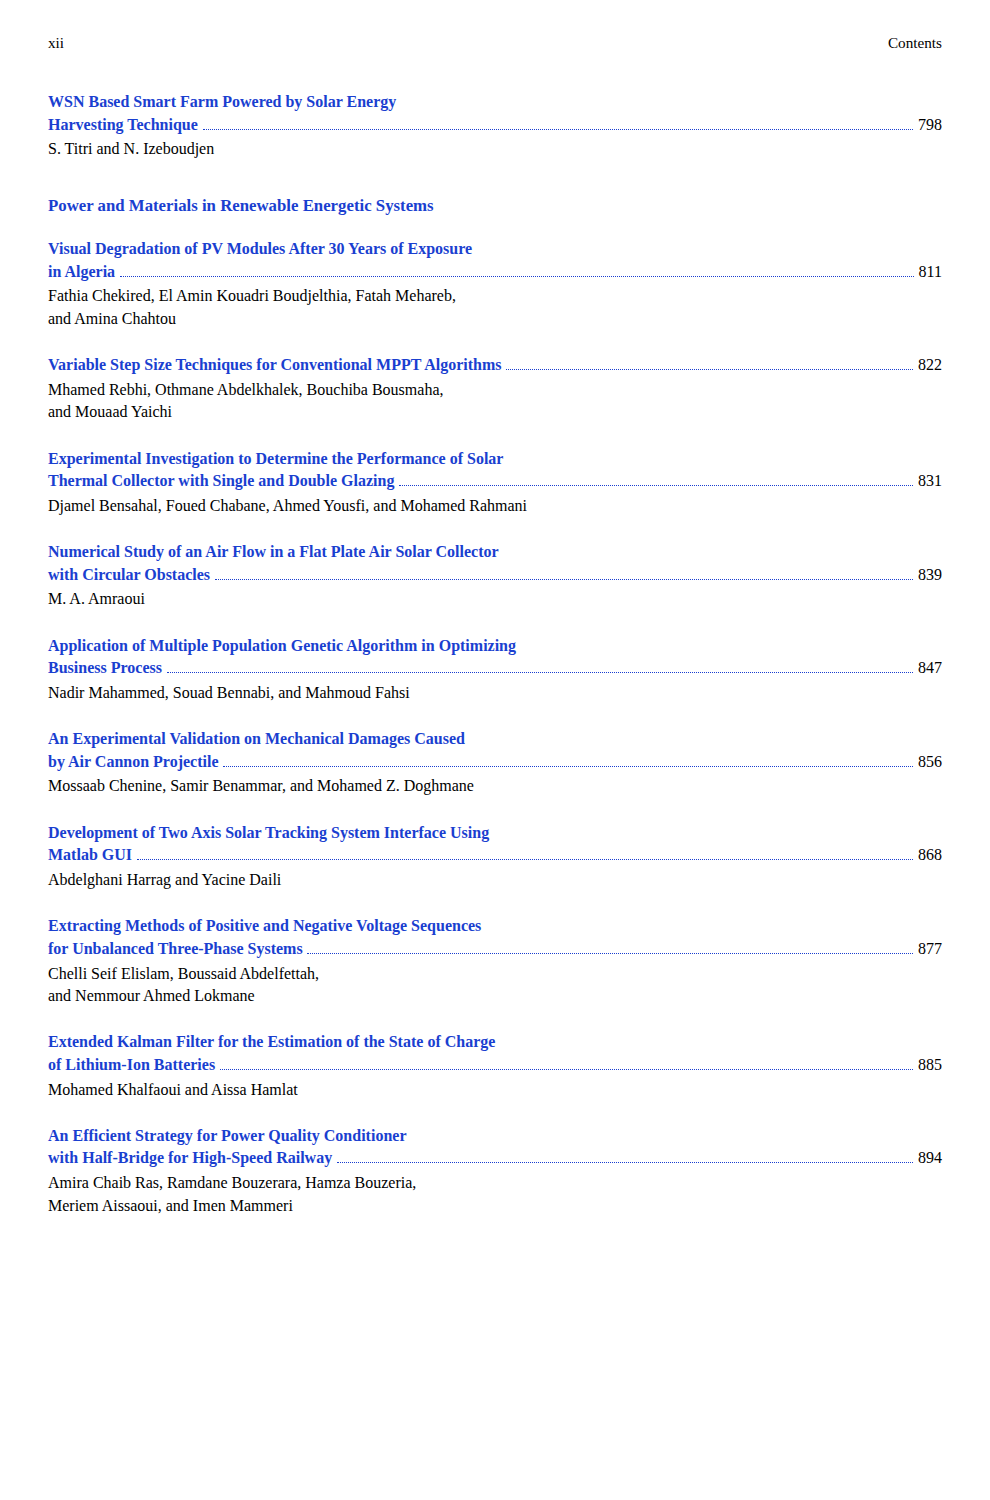xii Contents
WSN Based Smart Farm Powered by Solar Energy
Harvesting Technique 798
S. Titri and N. Izeboudjen
Power and Materials in Renewable Energetic Systems
Visual Degradation of PV Modules After 30 Years of Exposure
in Algeria 811
Fathia Chekired, El Amin Kouadri Boudjelthia, Fatah Mehareb,
and Amina Chahtou
Variable Step Size Techniques for Conventional MPPT Algorithms 822
Mhamed Rebhi, Othmane Abdelkhalek, Bouchiba Bousmaha,
and Mouaad Yaichi
Experimental Investigation to Determine the Performance of Solar
Thermal Collector with Single and Double Glazing 831
Djamel Bensahal, Foued Chabane, Ahmed Yousfi, and Mohamed Rahmani
Numerical Study of an Air Flow in a Flat Plate Air Solar Collector
with Circular Obstacles 839
M. A. Amraoui
Application of Multiple Population Genetic Algorithm in Optimizing
Business Process 847
Nadir Mahammed, Souad Bennabi, and Mahmoud Fahsi
An Experimental Validation on Mechanical Damages Caused
by Air Cannon Projectile 856
Mossaab Chenine, Samir Benammar, and Mohamed Z. Doghmane
Development of Two Axis Solar Tracking System Interface Using
Matlab GUI 868
Abdelghani Harrag and Yacine Daili
Extracting Methods of Positive and Negative Voltage Sequences
for Unbalanced Three-Phase Systems 877
Chelli Seif Elislam, Boussaid Abdelfettah,
and Nemmour Ahmed Lokmane
Extended Kalman Filter for the Estimation of the State of Charge
of Lithium-Ion Batteries 885
Mohamed Khalfaoui and Aissa Hamlat
An Efficient Strategy for Power Quality Conditioner
with Half-Bridge for High-Speed Railway 894
Amira Chaib Ras, Ramdane Bouzerara, Hamza Bouzeria,
Meriem Aissaoui, and Imen Mammeri